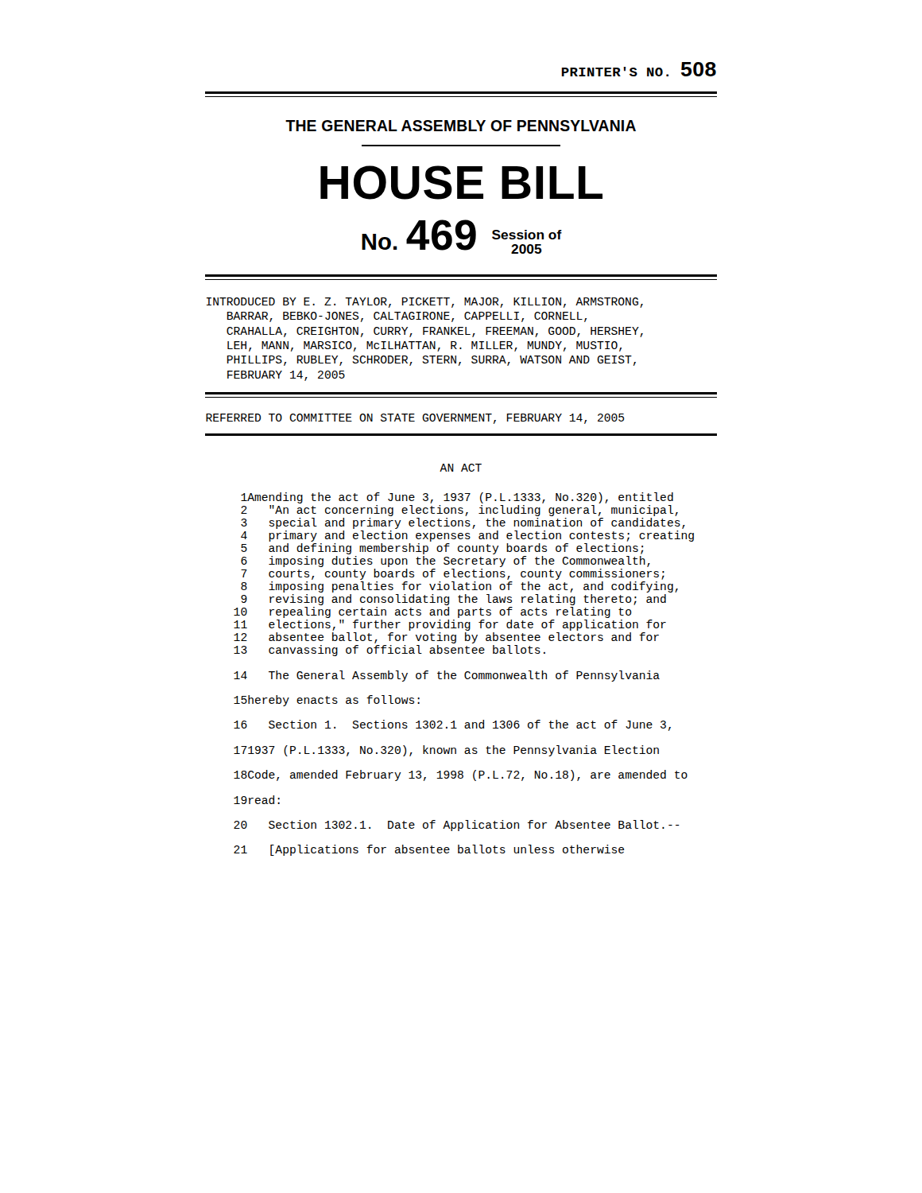PRINTER'S NO. 508
THE GENERAL ASSEMBLY OF PENNSYLVANIA
HOUSE BILL
No. 469 Session of
2005
INTRODUCED BY E. Z. TAYLOR, PICKETT, MAJOR, KILLION, ARMSTRONG,
   BARRAR, BEBKO-JONES, CALTAGIRONE, CAPPELLI, CORNELL,
   CRAHALLA, CREIGHTON, CURRY, FRANKEL, FREEMAN, GOOD, HERSHEY,
   LEH, MANN, MARSICO, McILHATTAN, R. MILLER, MUNDY, MUSTIO,
   PHILLIPS, RUBLEY, SCHRODER, STERN, SURRA, WATSON AND GEIST,
   FEBRUARY 14, 2005
REFERRED TO COMMITTEE ON STATE GOVERNMENT, FEBRUARY 14, 2005
AN ACT
| 1 | Amending the act of June 3, 1937 (P.L.1333, No.320), entitled |
| 2 | "An act concerning elections, including general, municipal, |
| 3 | special and primary elections, the nomination of candidates, |
| 4 | primary and election expenses and election contests; creating |
| 5 | and defining membership of county boards of elections; |
| 6 | imposing duties upon the Secretary of the Commonwealth, |
| 7 | courts, county boards of elections, county commissioners; |
| 8 | imposing penalties for violation of the act, and codifying, |
| 9 | revising and consolidating the laws relating thereto; and |
| 10 | repealing certain acts and parts of acts relating to |
| 11 | elections," further providing for date of application for |
| 12 | absentee ballot, for voting by absentee electors and for |
| 13 | canvassing of official absentee ballots. |
| 14 | The General Assembly of the Commonwealth of Pennsylvania |
| 15 | hereby enacts as follows: |
| 16 | Section 1. Sections 1302.1 and 1306 of the act of June 3, |
| 17 | 1937 (P.L.1333, No.320), known as the Pennsylvania Election |
| 18 | Code, amended February 13, 1998 (P.L.72, No.18), are amended to |
| 19 | read: |
| 20 | Section 1302.1. Date of Application for Absentee Ballot.-- |
| 21 | [Applications for absentee ballots unless otherwise |